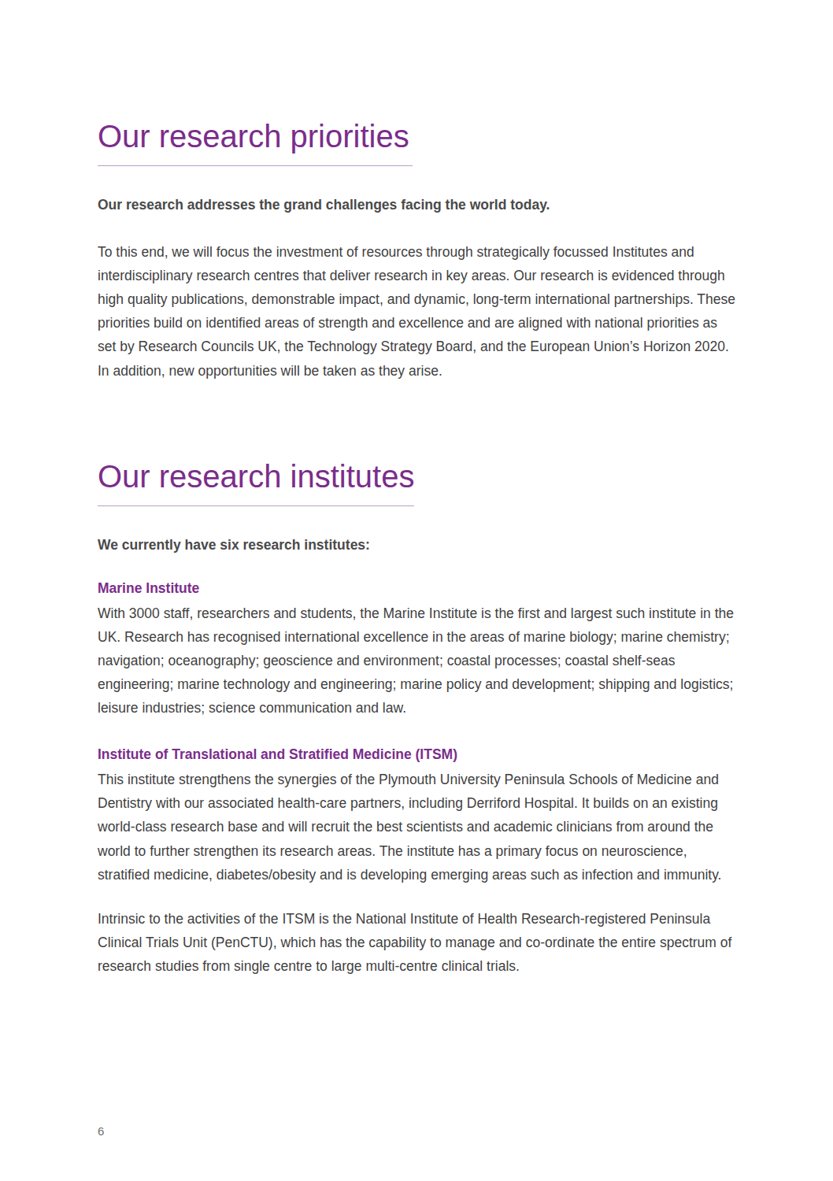Our research priorities
Our research addresses the grand challenges facing the world today.
To this end, we will focus the investment of resources through strategically focussed Institutes and interdisciplinary research centres that deliver research in key areas. Our research is evidenced through high quality publications, demonstrable impact, and dynamic, long-term international partnerships. These priorities build on identified areas of strength and excellence and are aligned with national priorities as set by Research Councils UK, the Technology Strategy Board, and the European Union’s Horizon 2020. In addition, new opportunities will be taken as they arise.
Our research institutes
We currently have six research institutes:
Marine Institute
With 3000 staff, researchers and students, the Marine Institute is the first and largest such institute in the UK. Research has recognised international excellence in the areas of marine biology; marine chemistry; navigation; oceanography; geoscience and environment; coastal processes; coastal shelf-seas engineering; marine technology and engineering; marine policy and development; shipping and logistics; leisure industries; science communication and law.
Institute of Translational and Stratified Medicine (ITSM)
This institute strengthens the synergies of the Plymouth University Peninsula Schools of Medicine and Dentistry with our associated health-care partners, including Derriford Hospital. It builds on an existing world-class research base and will recruit the best scientists and academic clinicians from around the world to further strengthen its research areas. The institute has a primary focus on neuroscience, stratified medicine, diabetes/obesity and is developing emerging areas such as infection and immunity.
Intrinsic to the activities of the ITSM is the National Institute of Health Research-registered Peninsula Clinical Trials Unit (PenCTU), which has the capability to manage and co-ordinate the entire spectrum of research studies from single centre to large multi-centre clinical trials.
6